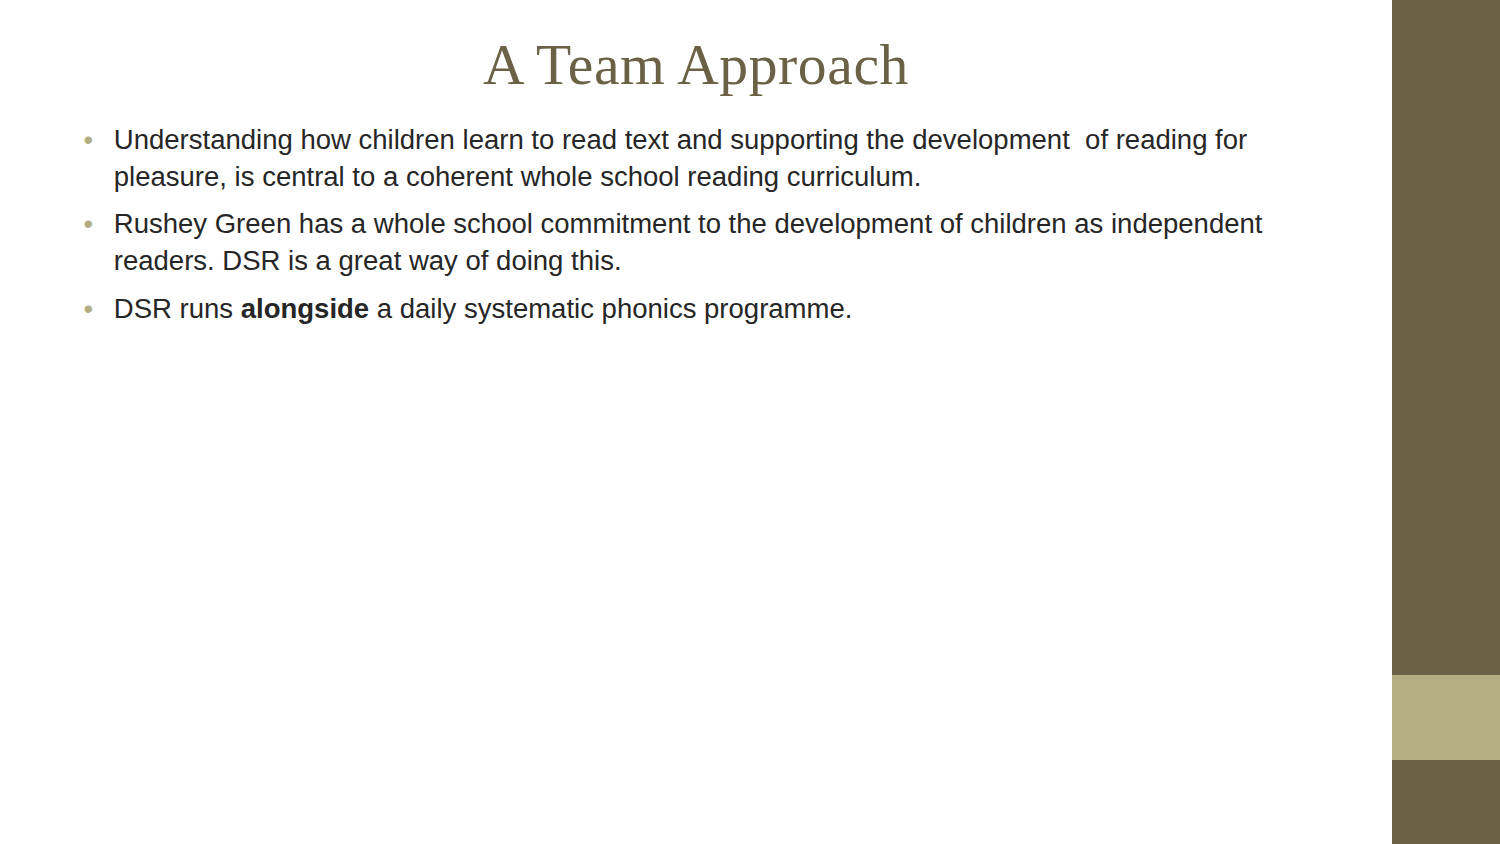A Team Approach
Understanding how children learn to read text and supporting the development of reading for pleasure, is central to a coherent whole school reading curriculum.
Rushey Green has a whole school commitment to the development of children as independent readers. DSR is a great way of doing this.
DSR runs alongside a daily systematic phonics programme.